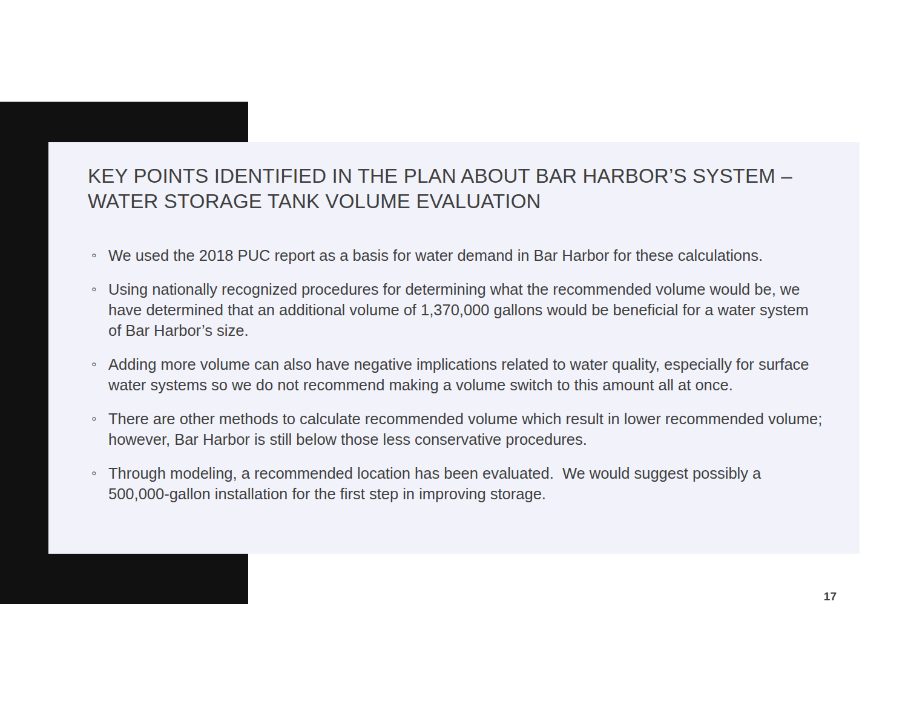KEY POINTS IDENTIFIED IN THE PLAN ABOUT BAR HARBOR’S SYSTEM –
WATER STORAGE TANK VOLUME EVALUATION
We used the 2018 PUC report as a basis for water demand in Bar Harbor for these calculations.
Using nationally recognized procedures for determining what the recommended volume would be, we have determined that an additional volume of 1,370,000 gallons would be beneficial for a water system of Bar Harbor’s size.
Adding more volume can also have negative implications related to water quality, especially for surface water systems so we do not recommend making a volume switch to this amount all at once.
There are other methods to calculate recommended volume which result in lower recommended volume; however, Bar Harbor is still below those less conservative procedures.
Through modeling, a recommended location has been evaluated. We would suggest possibly a 500,000-gallon installation for the first step in improving storage.
17